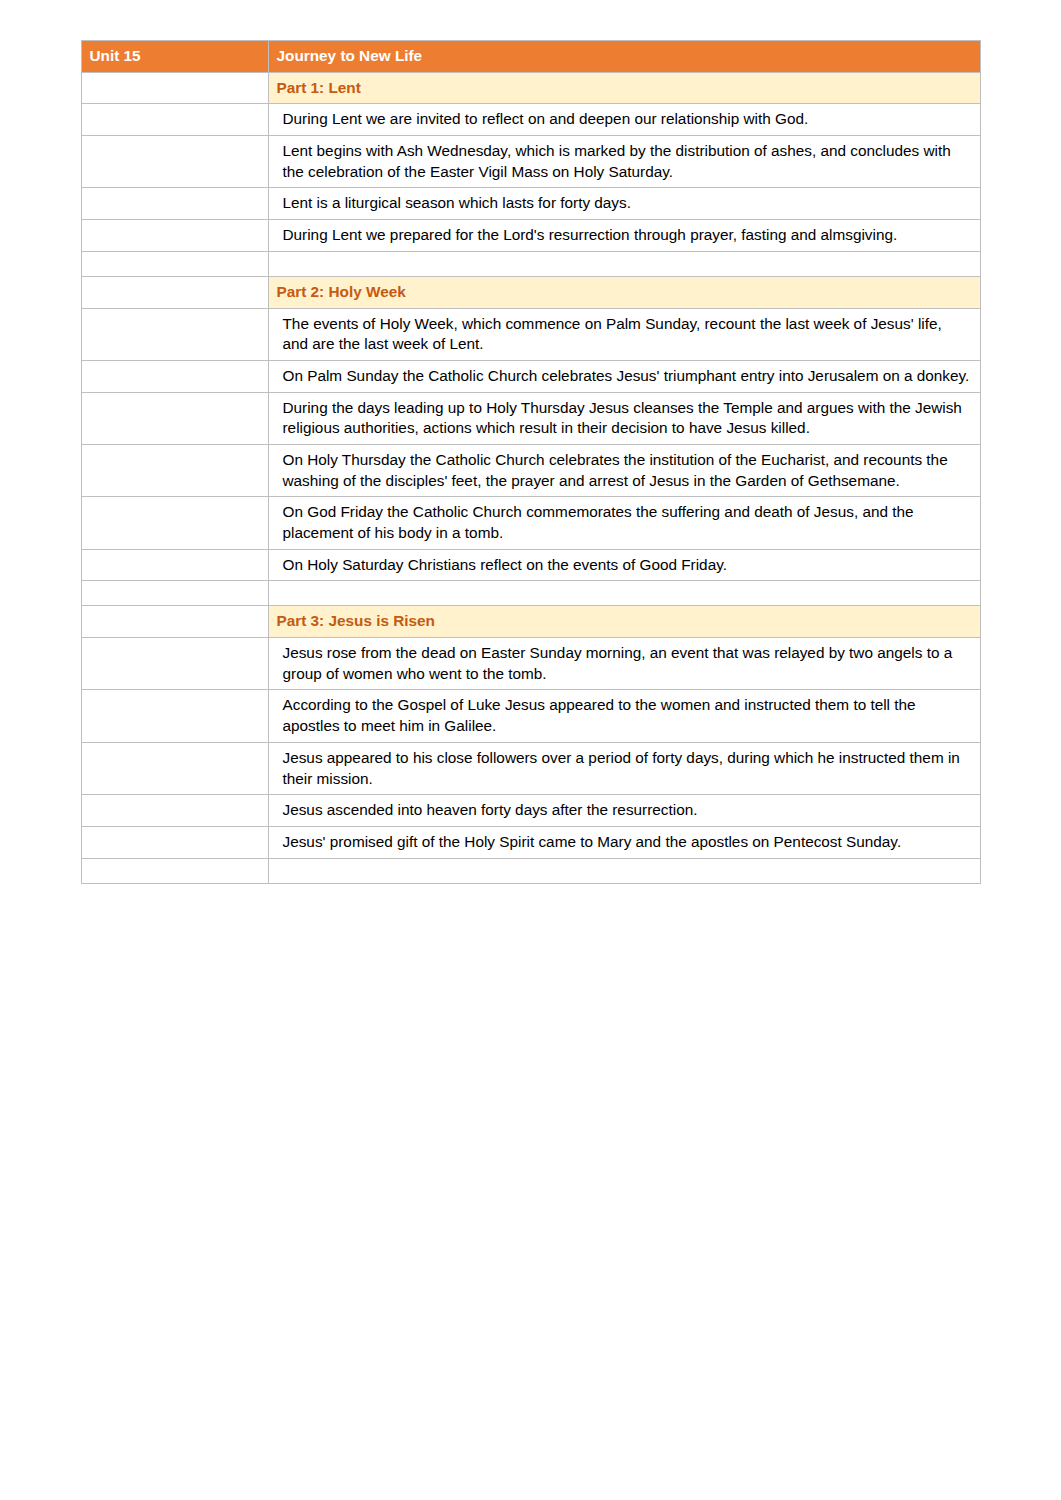| Unit 15 | Journey to New Life |
| | Part 1: Lent |
| | During Lent we are invited to reflect on and deepen our relationship with God. |
| | Lent begins with Ash Wednesday, which is marked by the distribution of ashes, and concludes with the celebration of the Easter Vigil Mass on Holy Saturday. |
| | Lent is a liturgical season which lasts for forty days. |
| | During Lent we prepared for the Lord's resurrection through prayer, fasting and almsgiving. |
| | Part 2: Holy Week |
| | The events of Holy Week, which commence on Palm Sunday, recount the last week of Jesus' life, and are the last week of Lent. |
| | On Palm Sunday the Catholic Church celebrates Jesus' triumphant entry into Jerusalem on a donkey. |
| | During the days leading up to Holy Thursday Jesus cleanses the Temple and argues with the Jewish religious authorities, actions which result in their decision to have Jesus killed. |
| | On Holy Thursday the Catholic Church celebrates the institution of the Eucharist, and recounts the washing of the disciples' feet, the prayer and arrest of Jesus in the Garden of Gethsemane. |
| | On God Friday the Catholic Church commemorates the suffering and death of Jesus, and the placement of his body in a tomb. |
| | On Holy Saturday Christians reflect on the events of Good Friday. |
| | Part 3: Jesus is Risen |
| | Jesus rose from the dead on Easter Sunday morning, an event that was relayed by two angels to a group of women who went to the tomb. |
| | According to the Gospel of Luke Jesus appeared to the women and instructed them to tell the apostles to meet him in Galilee. |
| | Jesus appeared to his close followers over a period of forty days, during which he instructed them in their mission. |
| | Jesus ascended into heaven forty days after the resurrection. |
| | Jesus' promised gift of the Holy Spirit came to Mary and the apostles on Pentecost Sunday. |